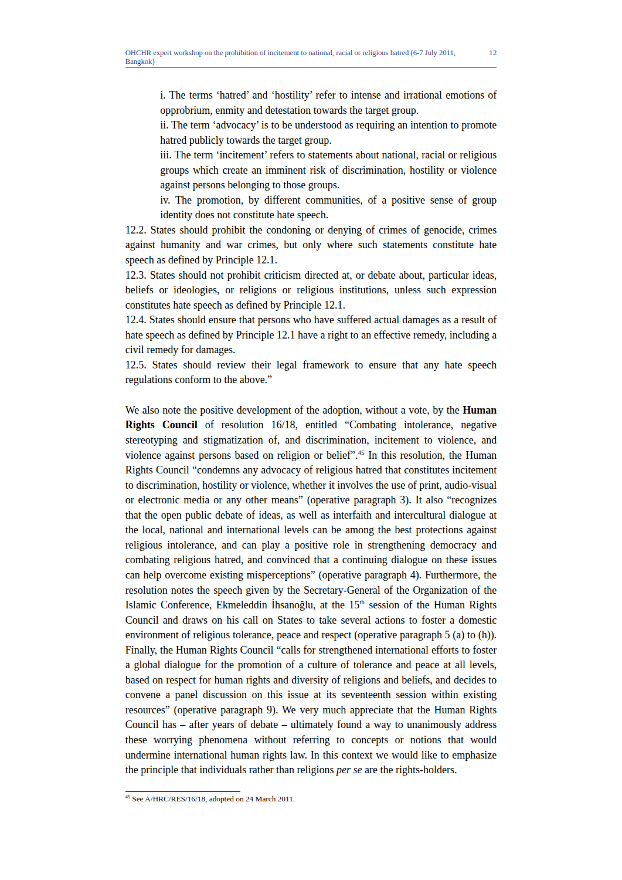OHCHR expert workshop on the prohibition of incitement to national, racial or religious hatred (6-7 July 2011, Bangkok)
12
i. The terms ‘hatred’ and ‘hostility’ refer to intense and irrational emotions of opprobrium, enmity and detestation towards the target group.
ii. The term ‘advocacy’ is to be understood as requiring an intention to promote hatred publicly towards the target group.
iii. The term ‘incitement’ refers to statements about national, racial or religious groups which create an imminent risk of discrimination, hostility or violence against persons belonging to those groups.
iv. The promotion, by different communities, of a positive sense of group identity does not constitute hate speech.
12.2. States should prohibit the condoning or denying of crimes of genocide, crimes against humanity and war crimes, but only where such statements constitute hate speech as defined by Principle 12.1.
12.3. States should not prohibit criticism directed at, or debate about, particular ideas, beliefs or ideologies, or religions or religious institutions, unless such expression constitutes hate speech as defined by Principle 12.1.
12.4. States should ensure that persons who have suffered actual damages as a result of hate speech as defined by Principle 12.1 have a right to an effective remedy, including a civil remedy for damages.
12.5. States should review their legal framework to ensure that any hate speech regulations conform to the above.”
We also note the positive development of the adoption, without a vote, by the Human Rights Council of resolution 16/18, entitled “Combating intolerance, negative stereotyping and stigmatization of, and discrimination, incitement to violence, and violence against persons based on religion or belief”.45 In this resolution, the Human Rights Council “condemns any advocacy of religious hatred that constitutes incitement to discrimination, hostility or violence, whether it involves the use of print, audio-visual or electronic media or any other means” (operative paragraph 3). It also “recognizes that the open public debate of ideas, as well as interfaith and intercultural dialogue at the local, national and international levels can be among the best protections against religious intolerance, and can play a positive role in strengthening democracy and combating religious hatred, and convinced that a continuing dialogue on these issues can help overcome existing misperceptions” (operative paragraph 4). Furthermore, the resolution notes the speech given by the Secretary-General of the Organization of the Islamic Conference, Ekmeleddin İhsanoğlu, at the 15th session of the Human Rights Council and draws on his call on States to take several actions to foster a domestic environment of religious tolerance, peace and respect (operative paragraph 5 (a) to (h)). Finally, the Human Rights Council “calls for strengthened international efforts to foster a global dialogue for the promotion of a culture of tolerance and peace at all levels, based on respect for human rights and diversity of religions and beliefs, and decides to convene a panel discussion on this issue at its seventeenth session within existing resources” (operative paragraph 9). We very much appreciate that the Human Rights Council has – after years of debate – ultimately found a way to unanimously address these worrying phenomena without referring to concepts or notions that would undermine international human rights law. In this context we would like to emphasize the principle that individuals rather than religions per se are the rights-holders.
45 See A/HRC/RES/16/18, adopted on 24 March 2011.